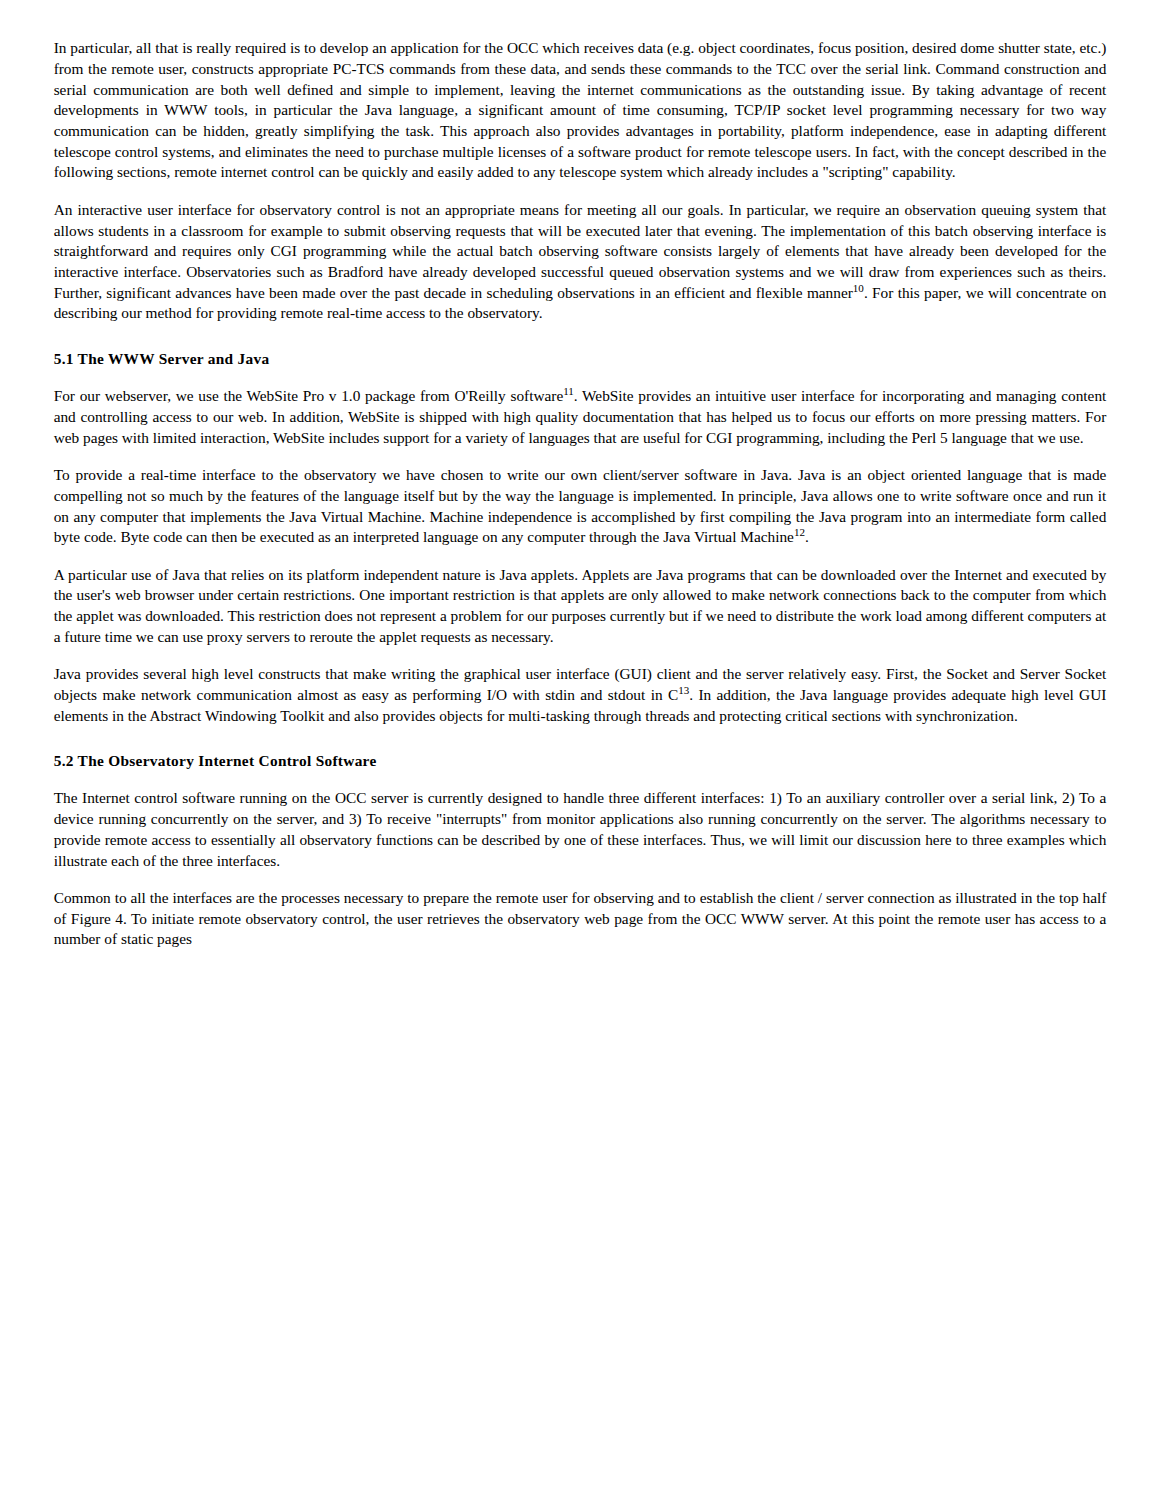In particular, all that is really required is to develop an application for the OCC which receives data (e.g. object coordinates, focus position, desired dome shutter state, etc.) from the remote user, constructs appropriate PC-TCS commands from these data, and sends these commands to the TCC over the serial link. Command construction and serial communication are both well defined and simple to implement, leaving the internet communications as the outstanding issue. By taking advantage of recent developments in WWW tools, in particular the Java language, a significant amount of time consuming, TCP/IP socket level programming necessary for two way communication can be hidden, greatly simplifying the task. This approach also provides advantages in portability, platform independence, ease in adapting different telescope control systems, and eliminates the need to purchase multiple licenses of a software product for remote telescope users. In fact, with the concept described in the following sections, remote internet control can be quickly and easily added to any telescope system which already includes a "scripting" capability.
An interactive user interface for observatory control is not an appropriate means for meeting all our goals. In particular, we require an observation queuing system that allows students in a classroom for example to submit observing requests that will be executed later that evening. The implementation of this batch observing interface is straightforward and requires only CGI programming while the actual batch observing software consists largely of elements that have already been developed for the interactive interface. Observatories such as Bradford have already developed successful queued observation systems and we will draw from experiences such as theirs. Further, significant advances have been made over the past decade in scheduling observations in an efficient and flexible manner10. For this paper, we will concentrate on describing our method for providing remote real-time access to the observatory.
5.1 The WWW Server and Java
For our webserver, we use the WebSite Pro v 1.0 package from O'Reilly software11. WebSite provides an intuitive user interface for incorporating and managing content and controlling access to our web. In addition, WebSite is shipped with high quality documentation that has helped us to focus our efforts on more pressing matters. For web pages with limited interaction, WebSite includes support for a variety of languages that are useful for CGI programming, including the Perl 5 language that we use.
To provide a real-time interface to the observatory we have chosen to write our own client/server software in Java. Java is an object oriented language that is made compelling not so much by the features of the language itself but by the way the language is implemented. In principle, Java allows one to write software once and run it on any computer that implements the Java Virtual Machine. Machine independence is accomplished by first compiling the Java program into an intermediate form called byte code. Byte code can then be executed as an interpreted language on any computer through the Java Virtual Machine12.
A particular use of Java that relies on its platform independent nature is Java applets. Applets are Java programs that can be downloaded over the Internet and executed by the user's web browser under certain restrictions. One important restriction is that applets are only allowed to make network connections back to the computer from which the applet was downloaded. This restriction does not represent a problem for our purposes currently but if we need to distribute the work load among different computers at a future time we can use proxy servers to reroute the applet requests as necessary.
Java provides several high level constructs that make writing the graphical user interface (GUI) client and the server relatively easy. First, the Socket and Server Socket objects make network communication almost as easy as performing I/O with stdin and stdout in C13. In addition, the Java language provides adequate high level GUI elements in the Abstract Windowing Toolkit and also provides objects for multi-tasking through threads and protecting critical sections with synchronization.
5.2 The Observatory Internet Control Software
The Internet control software running on the OCC server is currently designed to handle three different interfaces: 1) To an auxiliary controller over a serial link, 2) To a device running concurrently on the server, and 3) To receive "interrupts" from monitor applications also running concurrently on the server. The algorithms necessary to provide remote access to essentially all observatory functions can be described by one of these interfaces. Thus, we will limit our discussion here to three examples which illustrate each of the three interfaces.
Common to all the interfaces are the processes necessary to prepare the remote user for observing and to establish the client / server connection as illustrated in the top half of Figure 4. To initiate remote observatory control, the user retrieves the observatory web page from the OCC WWW server. At this point the remote user has access to a number of static pages